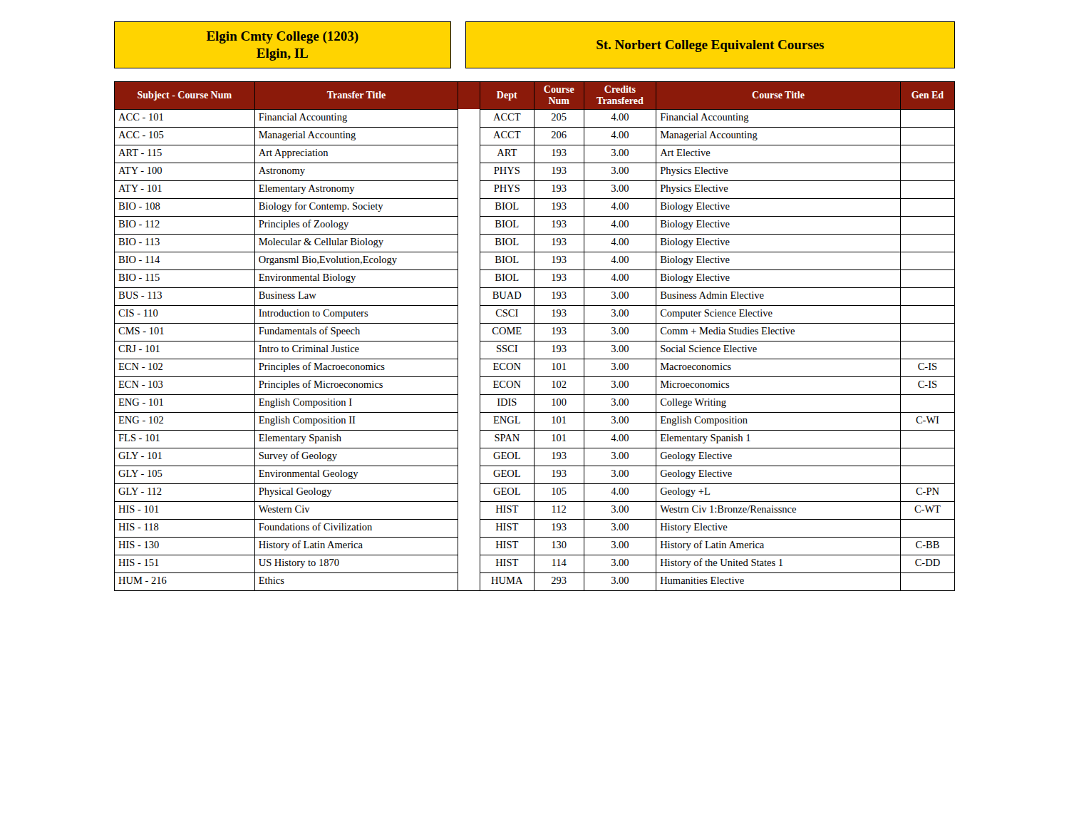| Elgin Cmty College (1203) Elgin, IL | | St. Norbert College Equivalent Courses |
| Subject - Course Num | Transfer Title | | | Dept | Course Num | Credits Transfered | Course Title | Gen Ed |
| --- | --- | --- | --- | --- | --- | --- | --- | --- |
| ACC - 101 | Financial Accounting | | | ACCT | 205 | 4.00 | Financial Accounting | |
| ACC - 105 | Managerial Accounting | | | ACCT | 206 | 4.00 | Managerial Accounting | |
| ART - 115 | Art Appreciation | | | ART | 193 | 3.00 | Art Elective | |
| ATY - 100 | Astronomy | | | PHYS | 193 | 3.00 | Physics Elective | |
| ATY - 101 | Elementary Astronomy | | | PHYS | 193 | 3.00 | Physics Elective | |
| BIO - 108 | Biology for Contemp. Society | | | BIOL | 193 | 4.00 | Biology Elective | |
| BIO - 112 | Principles of Zoology | | | BIOL | 193 | 4.00 | Biology Elective | |
| BIO - 113 | Molecular & Cellular Biology | | | BIOL | 193 | 4.00 | Biology Elective | |
| BIO - 114 | Organsml Bio,Evolution,Ecology | | | BIOL | 193 | 4.00 | Biology Elective | |
| BIO - 115 | Environmental Biology | | | BIOL | 193 | 4.00 | Biology Elective | |
| BUS - 113 | Business Law | | | BUAD | 193 | 3.00 | Business Admin Elective | |
| CIS - 110 | Introduction to Computers | | | CSCI | 193 | 3.00 | Computer Science Elective | |
| CMS - 101 | Fundamentals of Speech | | | COME | 193 | 3.00 | Comm + Media Studies Elective | |
| CRJ - 101 | Intro to Criminal Justice | | | SSCI | 193 | 3.00 | Social Science Elective | |
| ECN - 102 | Principles of Macroeconomics | | | ECON | 101 | 3.00 | Macroeconomics | C-IS |
| ECN - 103 | Principles of Microeconomics | | | ECON | 102 | 3.00 | Microeconomics | C-IS |
| ENG - 101 | English Composition I | | | IDIS | 100 | 3.00 | College Writing | |
| ENG - 102 | English Composition II | | | ENGL | 101 | 3.00 | English Composition | C-WI |
| FLS - 101 | Elementary Spanish | | | SPAN | 101 | 4.00 | Elementary Spanish 1 | |
| GLY - 101 | Survey of Geology | | | GEOL | 193 | 3.00 | Geology Elective | |
| GLY - 105 | Environmental Geology | | | GEOL | 193 | 3.00 | Geology Elective | |
| GLY - 112 | Physical Geology | | | GEOL | 105 | 4.00 | Geology +L | C-PN |
| HIS - 101 | Western Civ | | | HIST | 112 | 3.00 | Westrn Civ 1:Bronze/Renaissnce | C-WT |
| HIS - 118 | Foundations of Civilization | | | HIST | 193 | 3.00 | History Elective | |
| HIS - 130 | History of Latin America | | | HIST | 130 | 3.00 | History of Latin America | C-BB |
| HIS - 151 | US History to 1870 | | | HIST | 114 | 3.00 | History of the United States 1 | C-DD |
| HUM - 216 | Ethics | | | HUMA | 293 | 3.00 | Humanities Elective | |